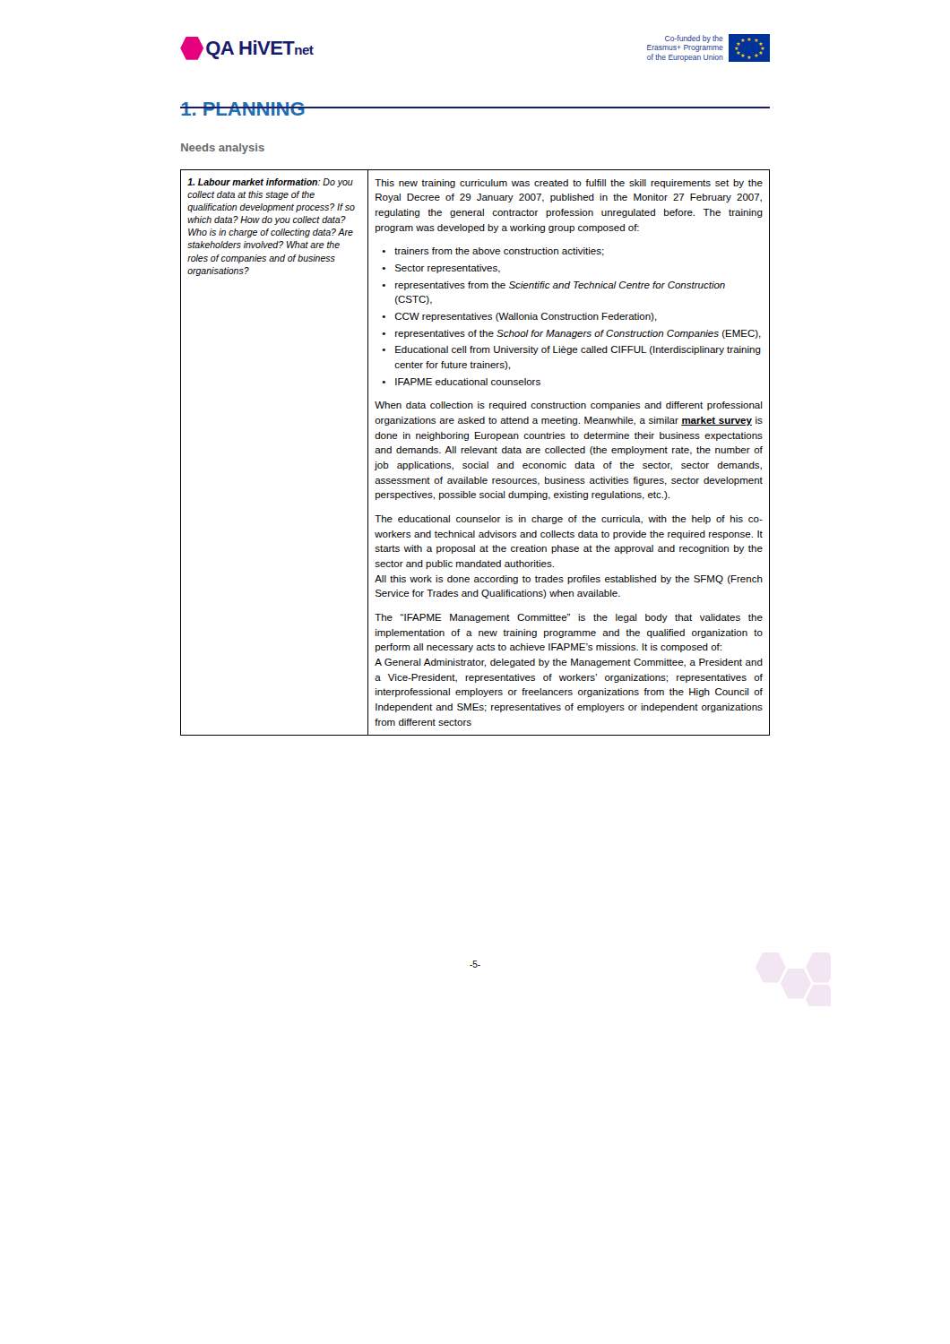QA HiVET net
Co-funded by the
Erasmus+ Programme
of the European Union
★ ★ ★ ★ ★ ★ ★ ★ ★ ★ ★ ★
1. PLANNING
Needs analysis
| 1. Labour market information : Do you collect data at this stage of the qualification development process? If so which data? How do you collect data? Who is in charge of collecting data? Are stakeholders involved? What are the roles of companies and of business organisations? | This new training curriculum was created to fulfill the skill requirements set by the Royal Decree of 29 January 2007, published in the Monitor 27 February 2007, regulating the general contractor profession unregulated before. The training program was developed by a working group composed of: trainers from the above construction activities; Sector representatives, representatives from the Scientific and Technical Centre for Construction (CSTC), CCW representatives (Wallonia Construction Federation), representatives of the School for Managers of Construction Companies (EMEC), Educational cell from University of Liège called CIFFUL (Interdisciplinary training center for future trainers), IFAPME educational counselors When data collection is required construction companies and different professional organizations are asked to attend a meeting. Meanwhile, a similar market survey is done in neighboring European countries to determine their business expectations and demands. All relevant data are collected (the employment rate, the number of job applications, social and economic data of the sector, sector demands, assessment of available resources, business activities figures, sector development perspectives, possible social dumping, existing regulations, etc.). The educational counselor is in charge of the curricula, with the help of his co-workers and technical advisors and collects data to provide the required response. It starts with a proposal at the creation phase at the approval and recognition by the sector and public mandated authorities. All this work is done according to trades profiles established by the SFMQ (French Service for Trades and Qualifications) when available. The “IFAPME Management Committee” is the legal body that validates the implementation of a new training programme and the qualified organization to perform all necessary acts to achieve IFAPME’s missions. It is composed of: A General Administrator, delegated by the Management Committee, a President and a Vice-President, representatives of workers’ organizations; representatives of interprofessional employers or freelancers organizations from the High Council of Independent and SMEs; representatives of employers or independent organizations from different sectors |
-5-